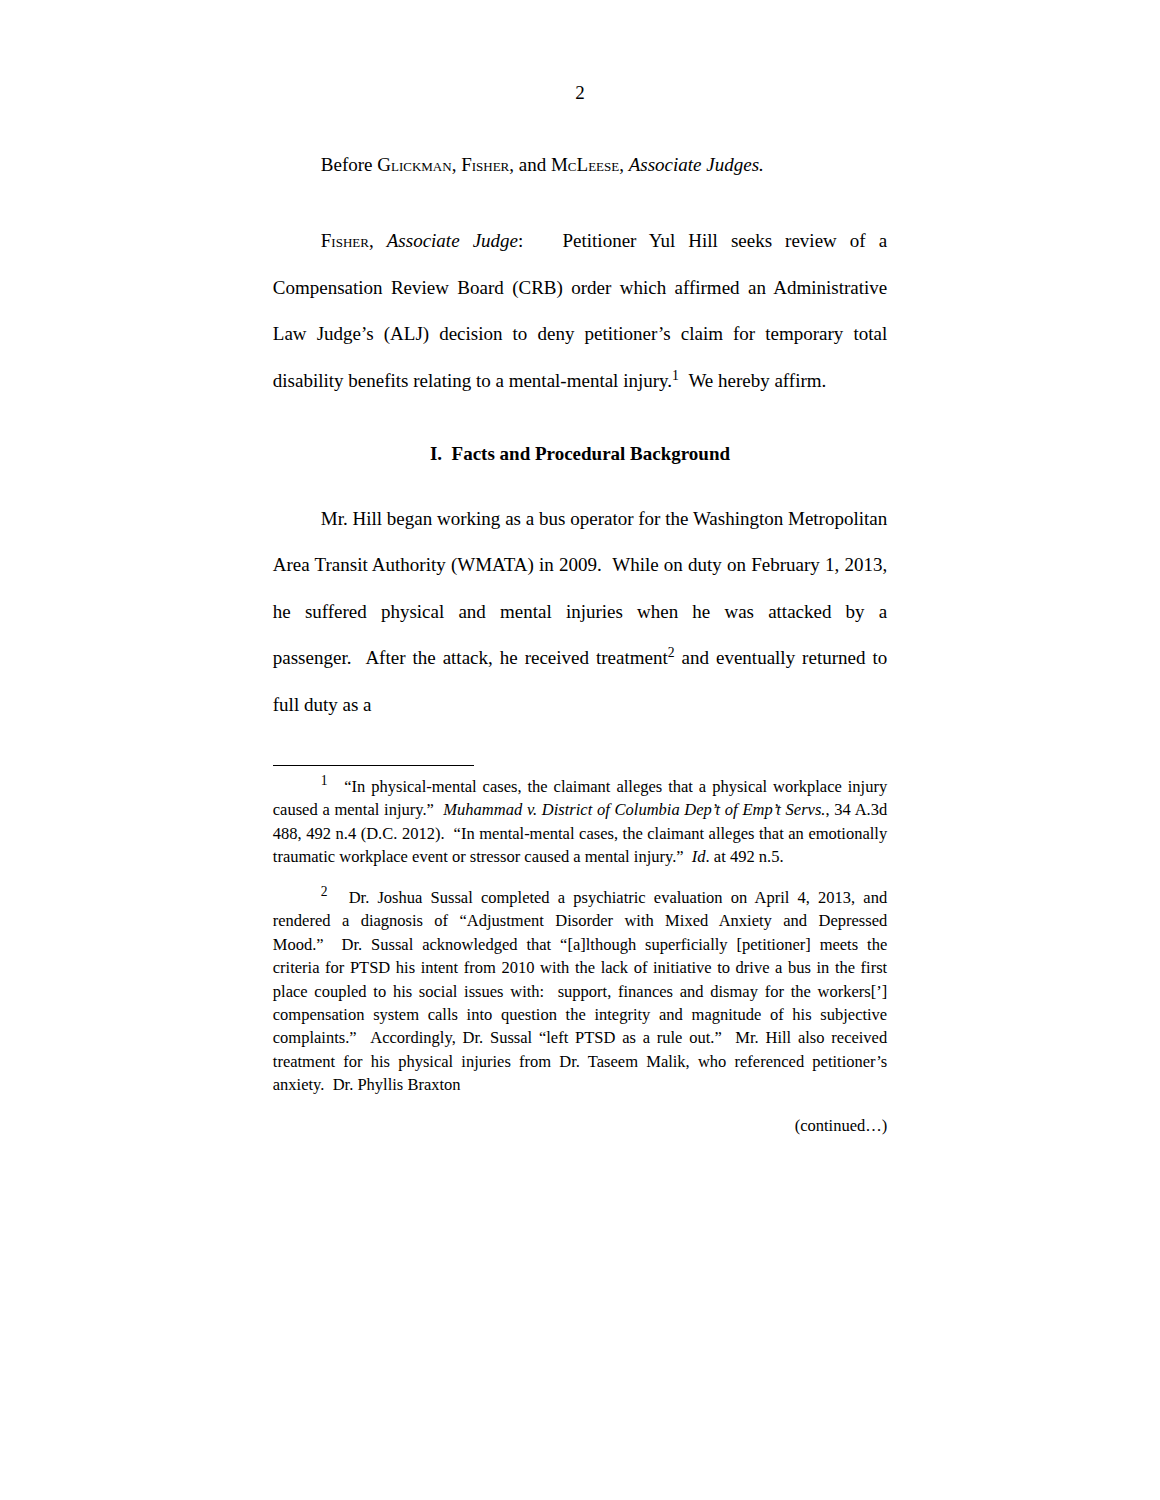2
Before Glickman, Fisher, and McLeese, Associate Judges.
Fisher, Associate Judge: Petitioner Yul Hill seeks review of a Compensation Review Board (CRB) order which affirmed an Administrative Law Judge’s (ALJ) decision to deny petitioner’s claim for temporary total disability benefits relating to a mental-mental injury.1 We hereby affirm.
I. Facts and Procedural Background
Mr. Hill began working as a bus operator for the Washington Metropolitan Area Transit Authority (WMATA) in 2009. While on duty on February 1, 2013, he suffered physical and mental injuries when he was attacked by a passenger. After the attack, he received treatment2 and eventually returned to full duty as a
1 “In physical-mental cases, the claimant alleges that a physical workplace injury caused a mental injury.” Muhammad v. District of Columbia Dep’t of Emp’t Servs., 34 A.3d 488, 492 n.4 (D.C. 2012). “In mental-mental cases, the claimant alleges that an emotionally traumatic workplace event or stressor caused a mental injury.” Id. at 492 n.5.
2 Dr. Joshua Sussal completed a psychiatric evaluation on April 4, 2013, and rendered a diagnosis of “Adjustment Disorder with Mixed Anxiety and Depressed Mood.” Dr. Sussal acknowledged that “[a]lthough superficially [petitioner] meets the criteria for PTSD his intent from 2010 with the lack of initiative to drive a bus in the first place coupled to his social issues with: support, finances and dismay for the workers[’] compensation system calls into question the integrity and magnitude of his subjective complaints.” Accordingly, Dr. Sussal “left PTSD as a rule out.” Mr. Hill also received treatment for his physical injuries from Dr. Taseem Malik, who referenced petitioner’s anxiety. Dr. Phyllis Braxton
(continued…)